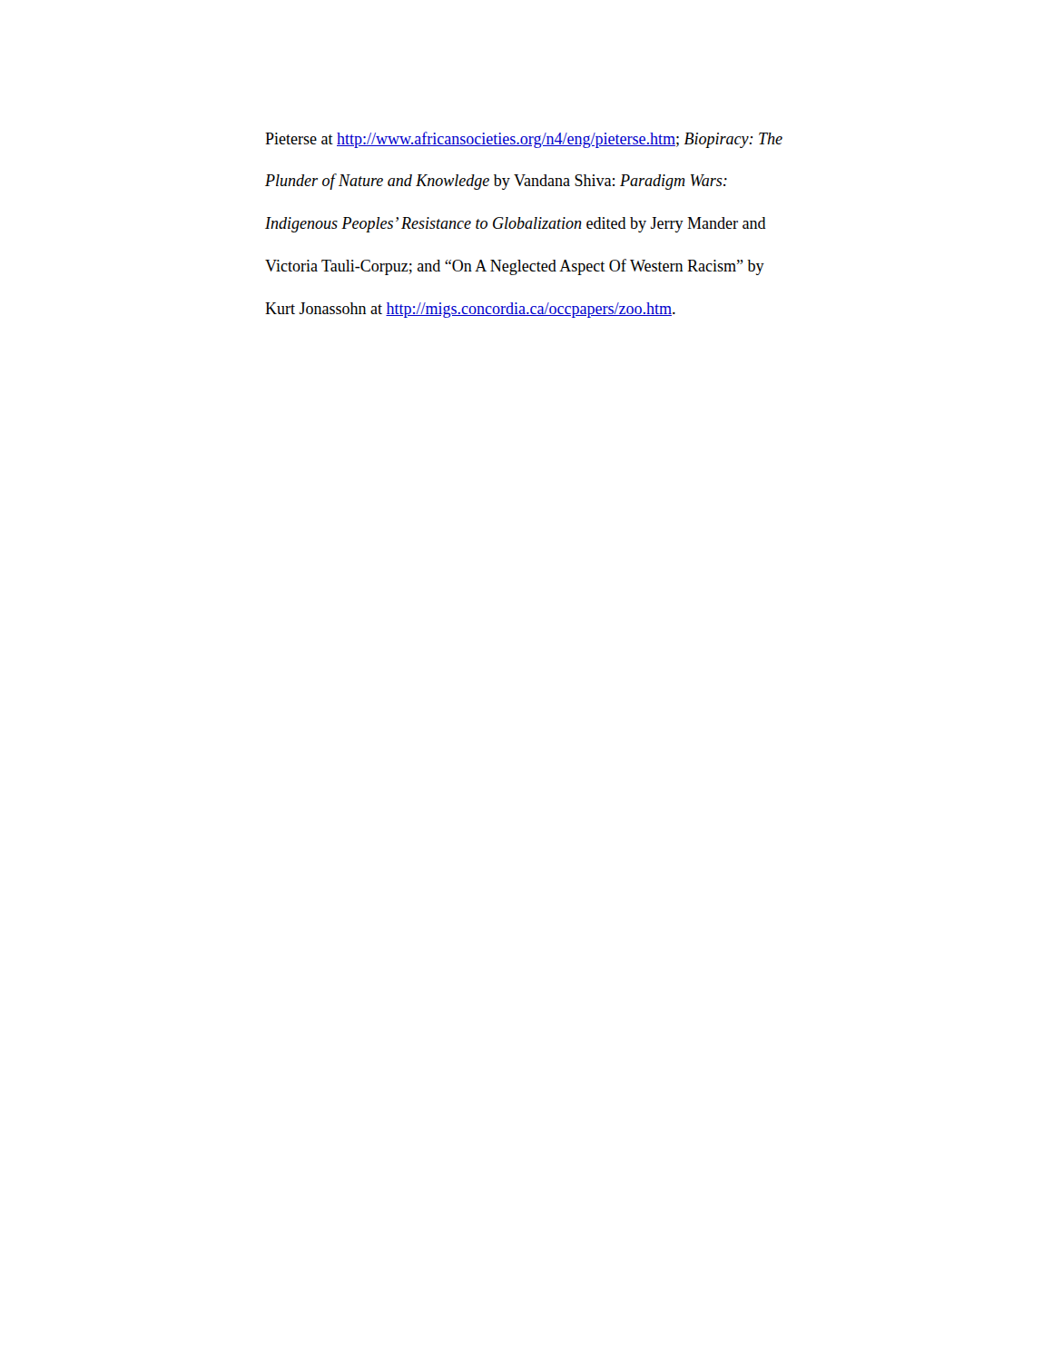Pieterse at http://www.africansocieties.org/n4/eng/pieterse.htm; Biopiracy: The Plunder of Nature and Knowledge by Vandana Shiva: Paradigm Wars: Indigenous Peoples’ Resistance to Globalization edited by Jerry Mander and Victoria Tauli-Corpuz; and “On A Neglected Aspect Of Western Racism” by Kurt Jonassohn at http://migs.concordia.ca/occpapers/zoo.htm.